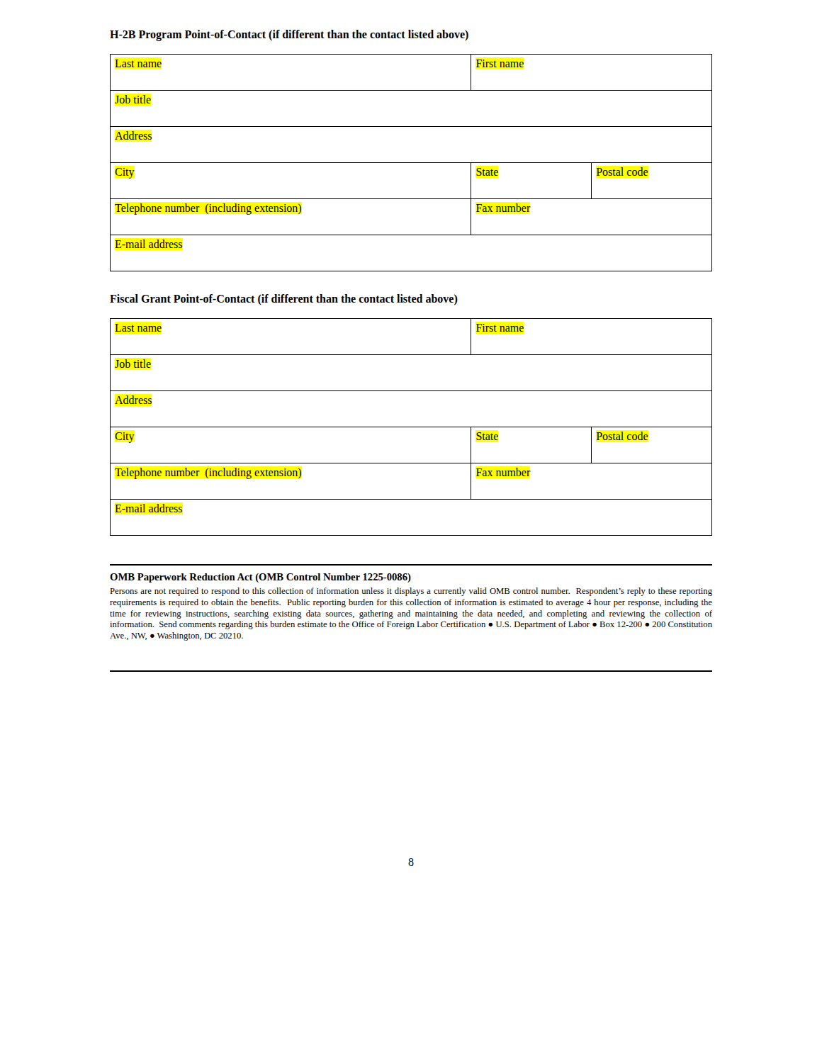H-2B Program Point-of-Contact (if different than the contact listed above)
| Last name | First name |
| Job title |
| Address |
| City | State | Postal code |
| Telephone number (including extension) | Fax number |
| E-mail address |
Fiscal Grant Point-of-Contact (if different than the contact listed above)
| Last name | First name |
| Job title |
| Address |
| City | State | Postal code |
| Telephone number (including extension) | Fax number |
| E-mail address |
OMB Paperwork Reduction Act (OMB Control Number 1225-0086)
Persons are not required to respond to this collection of information unless it displays a currently valid OMB control number. Respondent’s reply to these reporting requirements is required to obtain the benefits. Public reporting burden for this collection of information is estimated to average 4 hour per response, including the time for reviewing instructions, searching existing data sources, gathering and maintaining the data needed, and completing and reviewing the collection of information. Send comments regarding this burden estimate to the Office of Foreign Labor Certification ● U.S. Department of Labor ● Box 12-200 ● 200 Constitution Ave., NW, ● Washington, DC 20210.
8